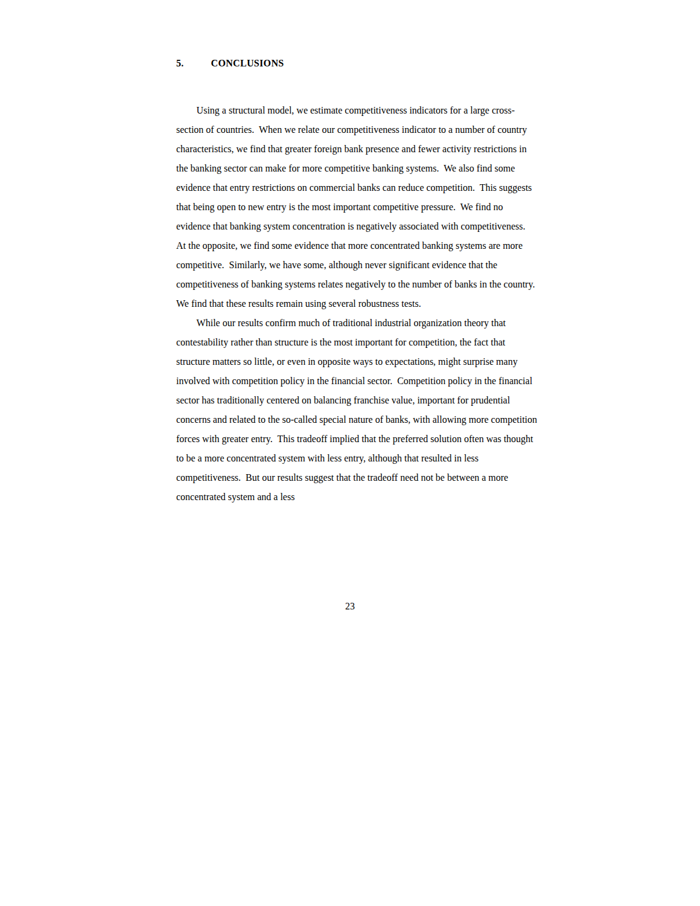5. CONCLUSIONS
Using a structural model, we estimate competitiveness indicators for a large cross-section of countries. When we relate our competitiveness indicator to a number of country characteristics, we find that greater foreign bank presence and fewer activity restrictions in the banking sector can make for more competitive banking systems. We also find some evidence that entry restrictions on commercial banks can reduce competition. This suggests that being open to new entry is the most important competitive pressure. We find no evidence that banking system concentration is negatively associated with competitiveness. At the opposite, we find some evidence that more concentrated banking systems are more competitive. Similarly, we have some, although never significant evidence that the competitiveness of banking systems relates negatively to the number of banks in the country. We find that these results remain using several robustness tests.
While our results confirm much of traditional industrial organization theory that contestability rather than structure is the most important for competition, the fact that structure matters so little, or even in opposite ways to expectations, might surprise many involved with competition policy in the financial sector. Competition policy in the financial sector has traditionally centered on balancing franchise value, important for prudential concerns and related to the so-called special nature of banks, with allowing more competition forces with greater entry. This tradeoff implied that the preferred solution often was thought to be a more concentrated system with less entry, although that resulted in less competitiveness. But our results suggest that the tradeoff need not be between a more concentrated system and a less
23